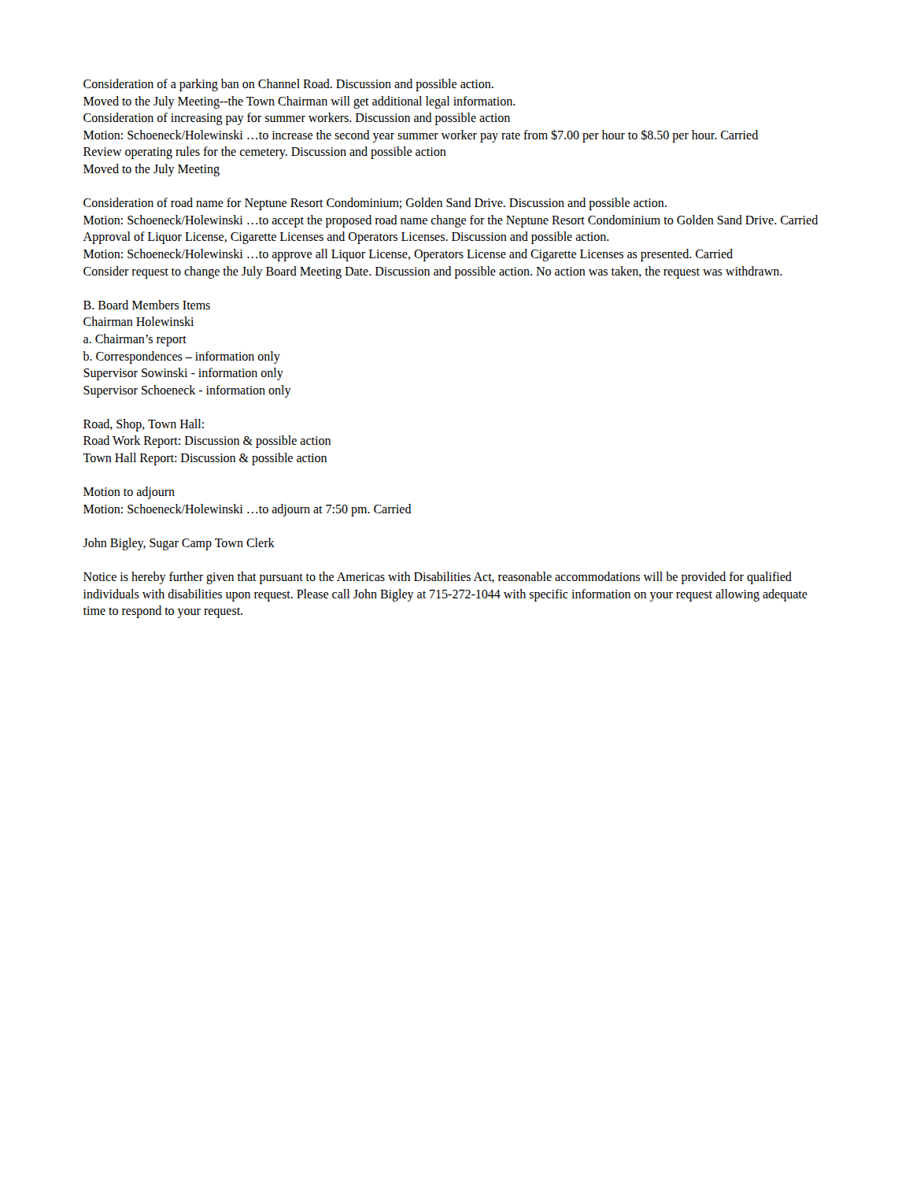Consideration of a parking ban on Channel Road. Discussion and possible action.
Moved to the July Meeting--the Town Chairman will get additional legal information.
Consideration of increasing pay for summer workers. Discussion and possible action
Motion: Schoeneck/Holewinski …to increase the second year summer worker pay rate from $7.00 per hour to $8.50 per hour. Carried
Review operating rules for the cemetery. Discussion and possible action
Moved to the July Meeting
Consideration of road name for Neptune Resort Condominium; Golden Sand Drive. Discussion and possible action.
Motion: Schoeneck/Holewinski …to accept the proposed road name change for the Neptune Resort Condominium to Golden Sand Drive. Carried
Approval of Liquor License, Cigarette Licenses and Operators Licenses. Discussion and possible action.
Motion: Schoeneck/Holewinski …to approve all Liquor License, Operators License and Cigarette Licenses as presented. Carried
Consider request to change the July Board Meeting Date. Discussion and possible action. No action was taken, the request was withdrawn.
B. Board Members Items
Chairman Holewinski
a. Chairman’s report
b. Correspondences – information only
Supervisor Sowinski - information only
Supervisor Schoeneck - information only
Road, Shop, Town Hall:
Road Work Report: Discussion & possible action
Town Hall Report: Discussion & possible action
Motion to adjourn
Motion: Schoeneck/Holewinski …to adjourn at 7:50 pm. Carried
John Bigley, Sugar Camp Town Clerk
Notice is hereby further given that pursuant to the Americas with Disabilities Act, reasonable accommodations will be provided for qualified individuals with disabilities upon request. Please call John Bigley at 715-272-1044 with specific information on your request allowing adequate time to respond to your request.